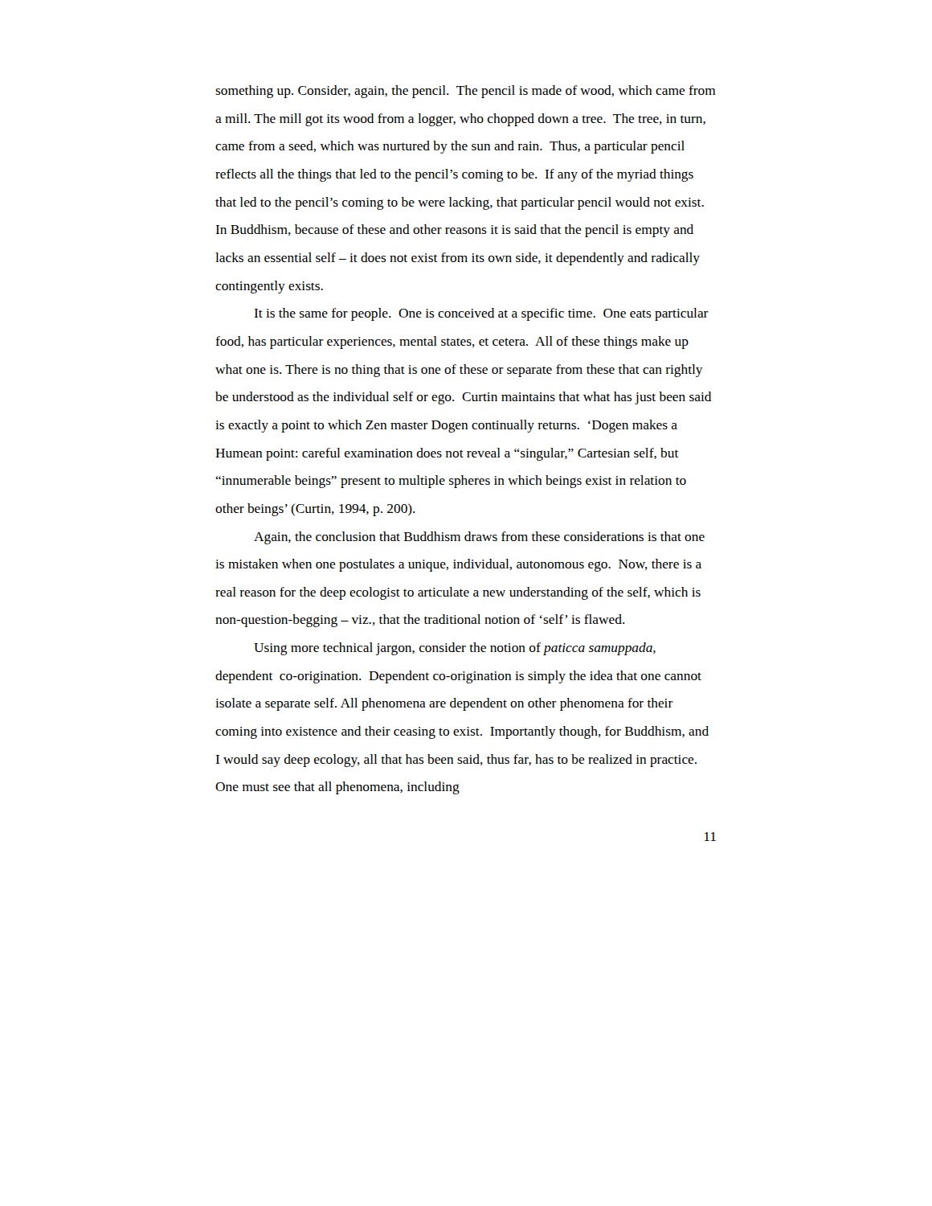something up. Consider, again, the pencil. The pencil is made of wood, which came from a mill. The mill got its wood from a logger, who chopped down a tree. The tree, in turn, came from a seed, which was nurtured by the sun and rain. Thus, a particular pencil reflects all the things that led to the pencil’s coming to be. If any of the myriad things that led to the pencil’s coming to be were lacking, that particular pencil would not exist. In Buddhism, because of these and other reasons it is said that the pencil is empty and lacks an essential self – it does not exist from its own side, it dependently and radically contingently exists.
It is the same for people. One is conceived at a specific time. One eats particular food, has particular experiences, mental states, et cetera. All of these things make up what one is. There is no thing that is one of these or separate from these that can rightly be understood as the individual self or ego. Curtin maintains that what has just been said is exactly a point to which Zen master Dogen continually returns. ‘Dogen makes a Humean point: careful examination does not reveal a “singular,” Cartesian self, but “innumerable beings” present to multiple spheres in which beings exist in relation to other beings’ (Curtin, 1994, p. 200).
Again, the conclusion that Buddhism draws from these considerations is that one is mistaken when one postulates a unique, individual, autonomous ego. Now, there is a real reason for the deep ecologist to articulate a new understanding of the self, which is non-question-begging – viz., that the traditional notion of ‘self’ is flawed.
Using more technical jargon, consider the notion of paticca samuppada, dependent co-origination. Dependent co-origination is simply the idea that one cannot isolate a separate self. All phenomena are dependent on other phenomena for their coming into existence and their ceasing to exist. Importantly though, for Buddhism, and I would say deep ecology, all that has been said, thus far, has to be realized in practice. One must see that all phenomena, including
11